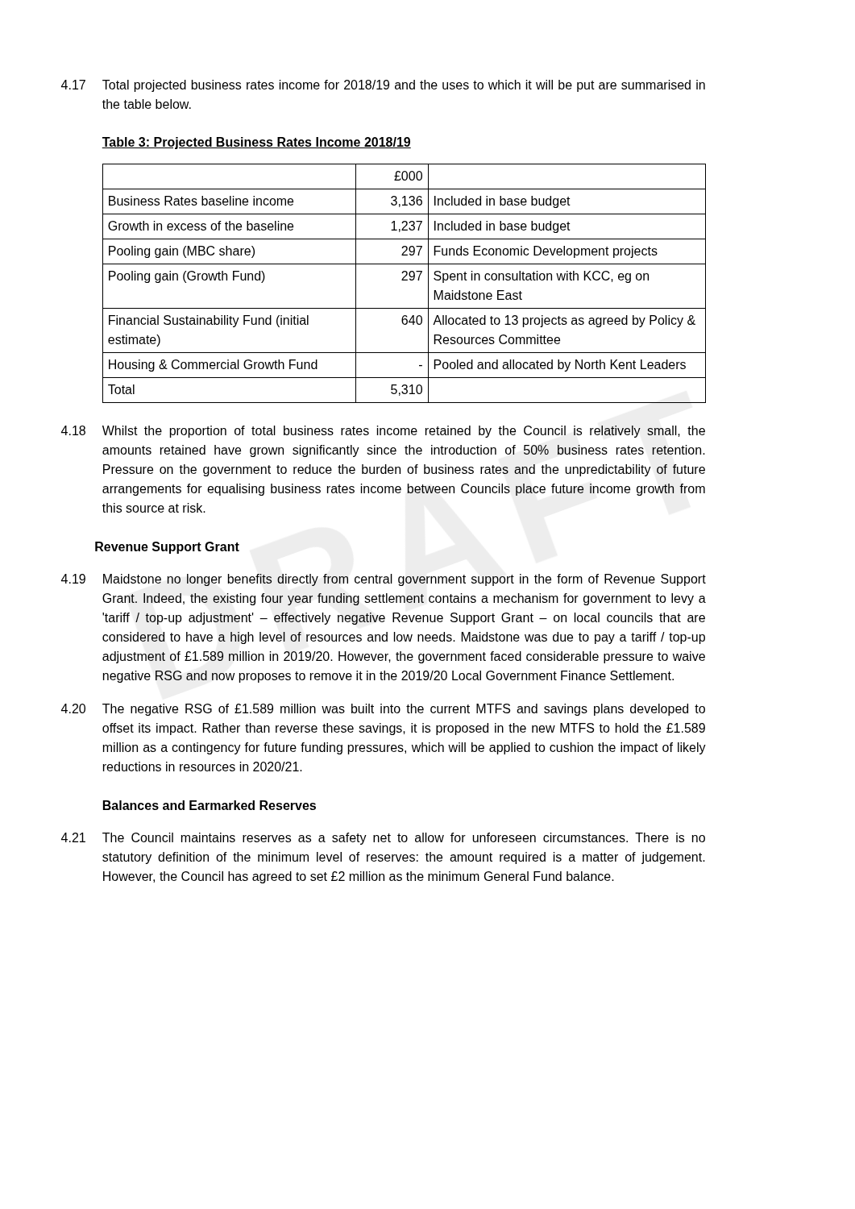DRAFT
4.17
Total projected business rates income for 2018/19 and the uses to which it will be put are summarised in the table below.
Table 3: Projected Business Rates Income 2018/19
| | £000 | |
| Business Rates baseline income | 3,136 | Included in base budget |
| Growth in excess of the baseline | 1,237 | Included in base budget |
| Pooling gain (MBC share) | 297 | Funds Economic Development projects |
| Pooling gain (Growth Fund) | 297 | Spent in consultation with KCC, eg on Maidstone East |
| Financial Sustainability Fund (initial estimate) | 640 | Allocated to 13 projects as agreed by Policy & Resources Committee |
| Housing & Commercial Growth Fund | - | Pooled and allocated by North Kent Leaders |
| Total | 5,310 | |
4.18
Whilst the proportion of total business rates income retained by the Council is relatively small, the amounts retained have grown significantly since the introduction of 50% business rates retention. Pressure on the government to reduce the burden of business rates and the unpredictability of future arrangements for equalising business rates income between Councils place future income growth from this source at risk.
Revenue Support Grant
4.19
Maidstone no longer benefits directly from central government support in the form of Revenue Support Grant. Indeed, the existing four year funding settlement contains a mechanism for government to levy a 'tariff / top-up adjustment' – effectively negative Revenue Support Grant – on local councils that are considered to have a high level of resources and low needs. Maidstone was due to pay a tariff / top-up adjustment of £1.589 million in 2019/20. However, the government faced considerable pressure to waive negative RSG and now proposes to remove it in the 2019/20 Local Government Finance Settlement.
4.20
The negative RSG of £1.589 million was built into the current MTFS and savings plans developed to offset its impact. Rather than reverse these savings, it is proposed in the new MTFS to hold the £1.589 million as a contingency for future funding pressures, which will be applied to cushion the impact of likely reductions in resources in 2020/21.
Balances and Earmarked Reserves
4.21
The Council maintains reserves as a safety net to allow for unforeseen circumstances. There is no statutory definition of the minimum level of reserves: the amount required is a matter of judgement. However, the Council has agreed to set £2 million as the minimum General Fund balance.